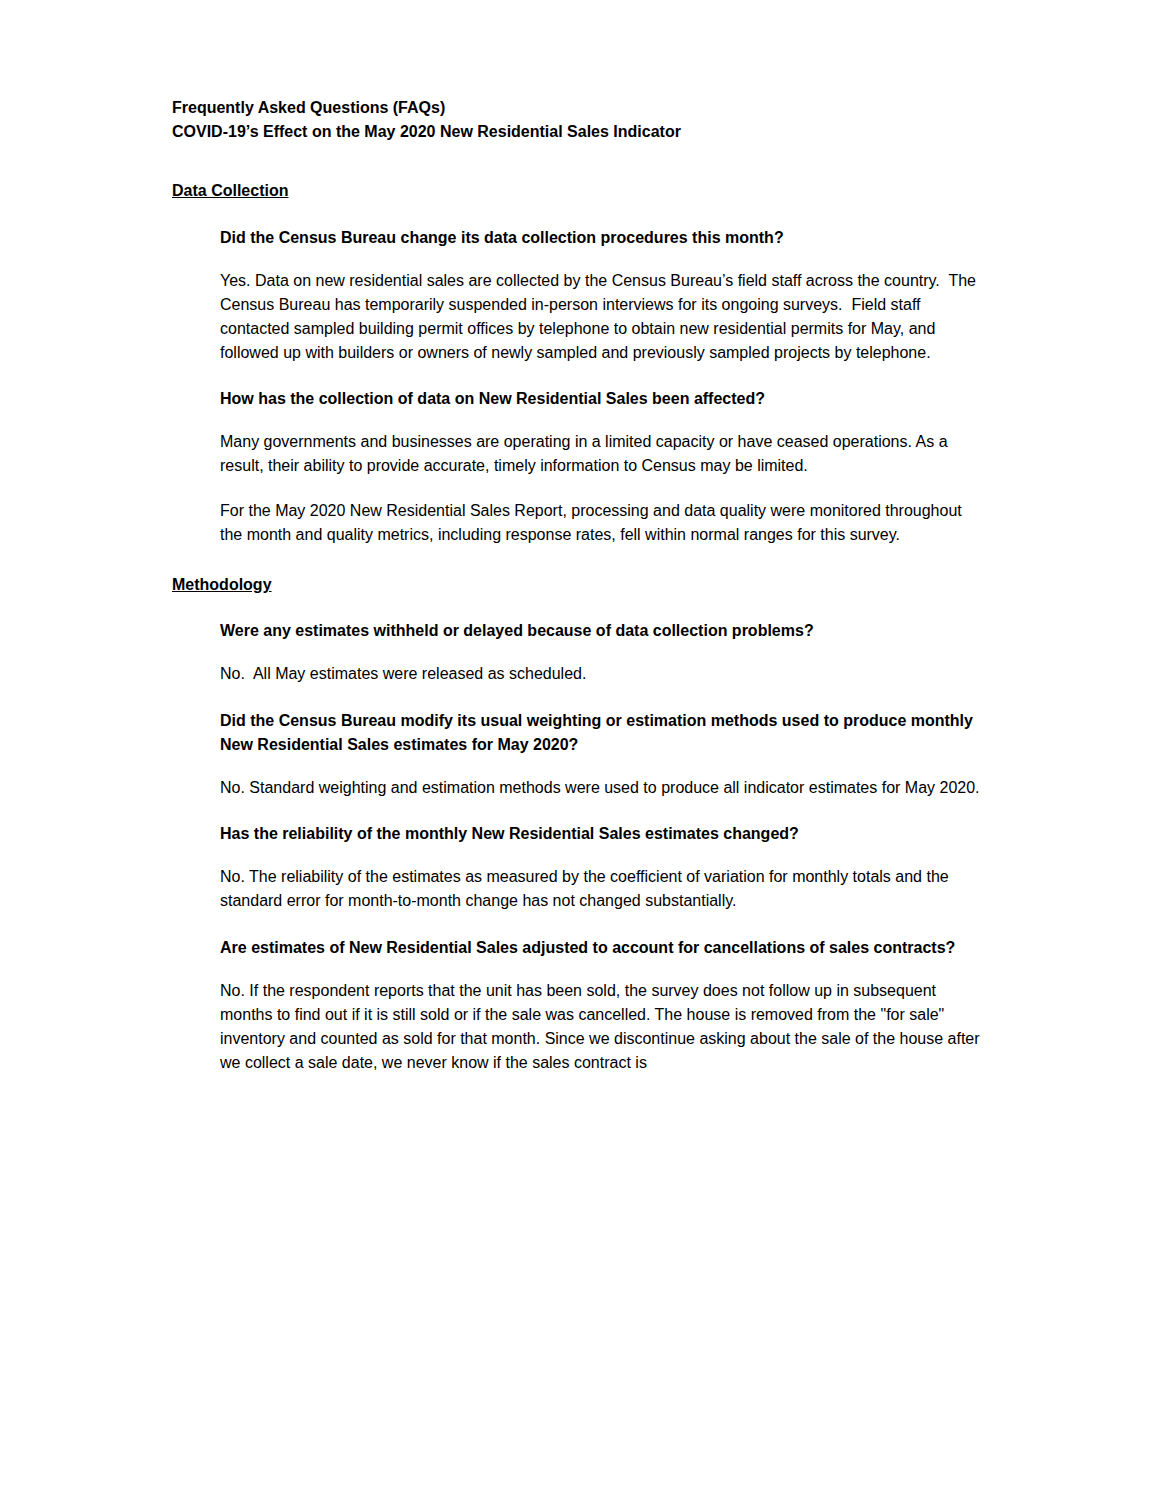Frequently Asked Questions (FAQs)
COVID-19’s Effect on the May 2020 New Residential Sales Indicator
Data Collection
Did the Census Bureau change its data collection procedures this month?
Yes. Data on new residential sales are collected by the Census Bureau’s field staff across the country. The Census Bureau has temporarily suspended in-person interviews for its ongoing surveys. Field staff contacted sampled building permit offices by telephone to obtain new residential permits for May, and followed up with builders or owners of newly sampled and previously sampled projects by telephone.
How has the collection of data on New Residential Sales been affected?
Many governments and businesses are operating in a limited capacity or have ceased operations. As a result, their ability to provide accurate, timely information to Census may be limited.
For the May 2020 New Residential Sales Report, processing and data quality were monitored throughout the month and quality metrics, including response rates, fell within normal ranges for this survey.
Methodology
Were any estimates withheld or delayed because of data collection problems?
No. All May estimates were released as scheduled.
Did the Census Bureau modify its usual weighting or estimation methods used to produce monthly New Residential Sales estimates for May 2020?
No. Standard weighting and estimation methods were used to produce all indicator estimates for May 2020.
Has the reliability of the monthly New Residential Sales estimates changed?
No. The reliability of the estimates as measured by the coefficient of variation for monthly totals and the standard error for month-to-month change has not changed substantially.
Are estimates of New Residential Sales adjusted to account for cancellations of sales contracts?
No. If the respondent reports that the unit has been sold, the survey does not follow up in subsequent months to find out if it is still sold or if the sale was cancelled. The house is removed from the "for sale" inventory and counted as sold for that month. Since we discontinue asking about the sale of the house after we collect a sale date, we never know if the sales contract is